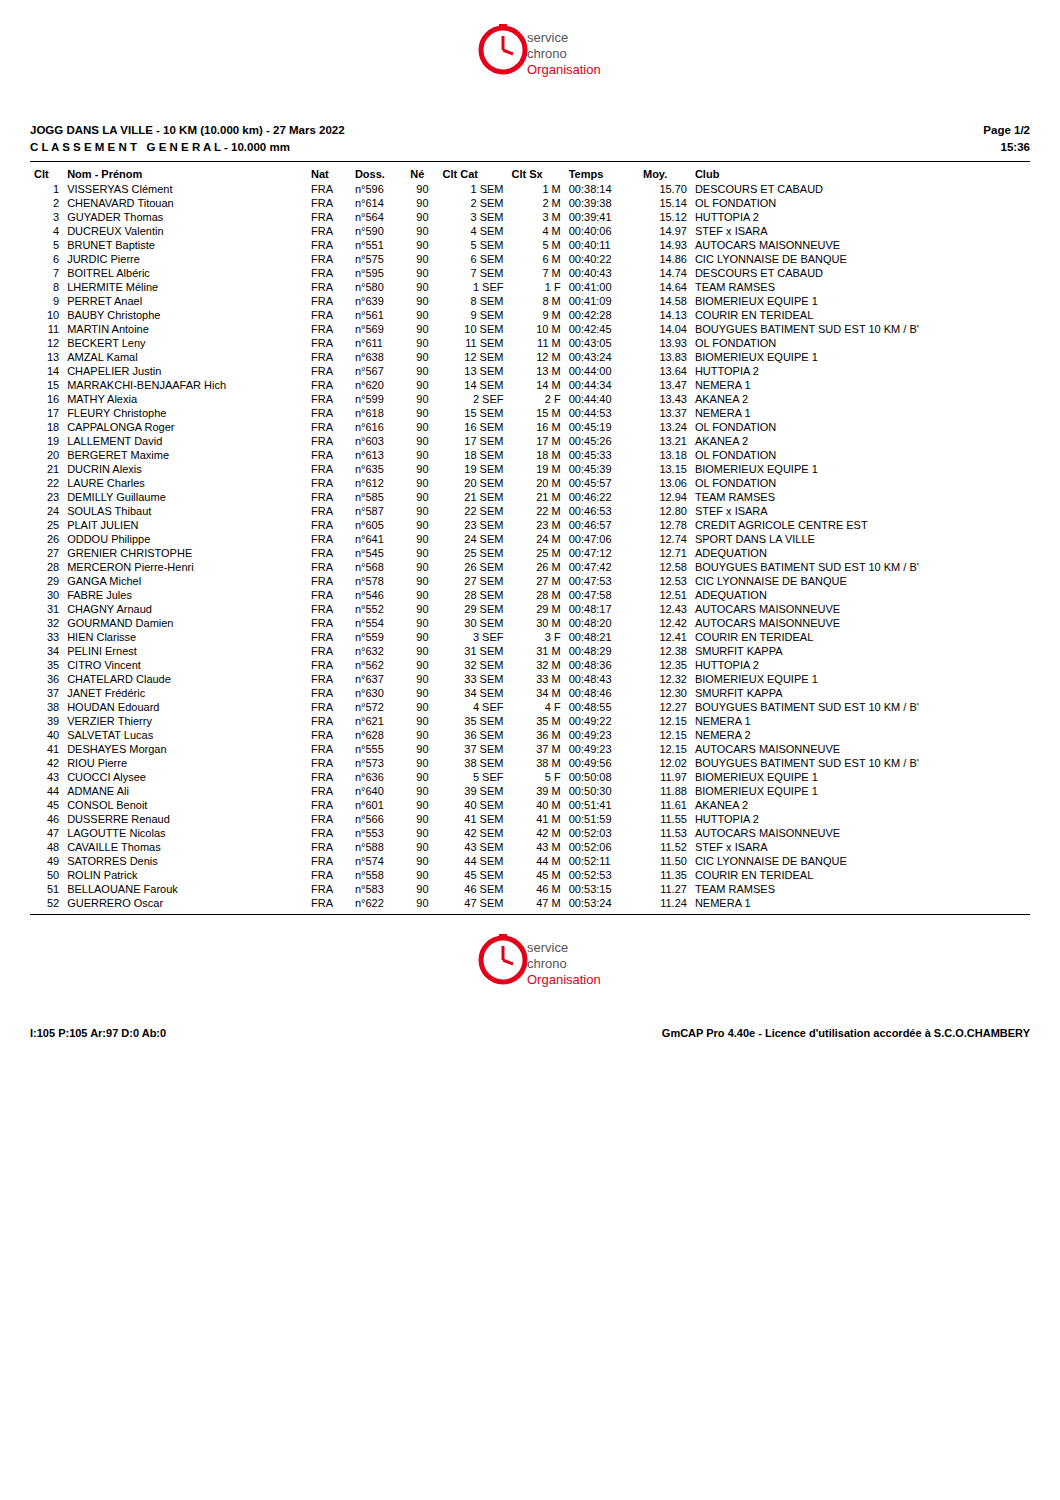service chrono Organisation
JOGG DANS LA VILLE - 10 KM (10.000 km) - 27 Mars 2022
C L A S S E M E N T G E N E R A L - 10.000 mm
Page 1/2
15:36
| Clt | Nom - Prénom | Nat | Doss. | Né | Clt Cat | Clt Sx | Temps | Moy. | Club |
| --- | --- | --- | --- | --- | --- | --- | --- | --- | --- |
| 1 | VISSERYAS Clément | FRA | n°596 | 90 | 1 SEM | 1 M | 00:38:14 | 15.70 | DESCOURS ET CABAUD |
| 2 | CHENAVARD Titouan | FRA | n°614 | 90 | 2 SEM | 2 M | 00:39:38 | 15.14 | OL FONDATION |
| 3 | GUYADER Thomas | FRA | n°564 | 90 | 3 SEM | 3 M | 00:39:41 | 15.12 | HUTTOPIA 2 |
| 4 | DUCREUX Valentin | FRA | n°590 | 90 | 4 SEM | 4 M | 00:40:06 | 14.97 | STEF x ISARA |
| 5 | BRUNET Baptiste | FRA | n°551 | 90 | 5 SEM | 5 M | 00:40:11 | 14.93 | AUTOCARS MAISONNEUVE |
| 6 | JURDIC Pierre | FRA | n°575 | 90 | 6 SEM | 6 M | 00:40:22 | 14.86 | CIC LYONNAISE DE BANQUE |
| 7 | BOITREL Albéric | FRA | n°595 | 90 | 7 SEM | 7 M | 00:40:43 | 14.74 | DESCOURS ET CABAUD |
| 8 | LHERMITE Méline | FRA | n°580 | 90 | 1 SEF | 1 F | 00:41:00 | 14.64 | TEAM RAMSES |
| 9 | PERRET Anael | FRA | n°639 | 90 | 8 SEM | 8 M | 00:41:09 | 14.58 | BIOMERIEUX EQUIPE 1 |
| 10 | BAUBY Christophe | FRA | n°561 | 90 | 9 SEM | 9 M | 00:42:28 | 14.13 | COURIR EN TERIDEAL |
| 11 | MARTIN Antoine | FRA | n°569 | 90 | 10 SEM | 10 M | 00:42:45 | 14.04 | BOUYGUES BATIMENT SUD EST 10 KM / B' |
| 12 | BECKERT Leny | FRA | n°611 | 90 | 11 SEM | 11 M | 00:43:05 | 13.93 | OL FONDATION |
| 13 | AMZAL Kamal | FRA | n°638 | 90 | 12 SEM | 12 M | 00:43:24 | 13.83 | BIOMERIEUX EQUIPE 1 |
| 14 | CHAPELIER Justin | FRA | n°567 | 90 | 13 SEM | 13 M | 00:44:00 | 13.64 | HUTTOPIA 2 |
| 15 | MARRAKCHI-BENJAAFAR Hich | FRA | n°620 | 90 | 14 SEM | 14 M | 00:44:34 | 13.47 | NEMERA 1 |
| 16 | MATHY Alexia | FRA | n°599 | 90 | 2 SEF | 2 F | 00:44:40 | 13.43 | AKANEA 2 |
| 17 | FLEURY Christophe | FRA | n°618 | 90 | 15 SEM | 15 M | 00:44:53 | 13.37 | NEMERA 1 |
| 18 | CAPPALONGA Roger | FRA | n°616 | 90 | 16 SEM | 16 M | 00:45:19 | 13.24 | OL FONDATION |
| 19 | LALLEMENT David | FRA | n°603 | 90 | 17 SEM | 17 M | 00:45:26 | 13.21 | AKANEA 2 |
| 20 | BERGERET Maxime | FRA | n°613 | 90 | 18 SEM | 18 M | 00:45:33 | 13.18 | OL FONDATION |
| 21 | DUCRIN Alexis | FRA | n°635 | 90 | 19 SEM | 19 M | 00:45:39 | 13.15 | BIOMERIEUX EQUIPE 1 |
| 22 | LAURE Charles | FRA | n°612 | 90 | 20 SEM | 20 M | 00:45:57 | 13.06 | OL FONDATION |
| 23 | DEMILLY Guillaume | FRA | n°585 | 90 | 21 SEM | 21 M | 00:46:22 | 12.94 | TEAM RAMSES |
| 24 | SOULAS Thibaut | FRA | n°587 | 90 | 22 SEM | 22 M | 00:46:53 | 12.80 | STEF x ISARA |
| 25 | PLAIT JULIEN | FRA | n°605 | 90 | 23 SEM | 23 M | 00:46:57 | 12.78 | CREDIT AGRICOLE CENTRE EST |
| 26 | ODDOU Philippe | FRA | n°641 | 90 | 24 SEM | 24 M | 00:47:06 | 12.74 | SPORT DANS LA VILLE |
| 27 | GRENIER CHRISTOPHE | FRA | n°545 | 90 | 25 SEM | 25 M | 00:47:12 | 12.71 | ADEQUATION |
| 28 | MERCERON Pierre-Henri | FRA | n°568 | 90 | 26 SEM | 26 M | 00:47:42 | 12.58 | BOUYGUES BATIMENT SUD EST 10 KM / B' |
| 29 | GANGA Michel | FRA | n°578 | 90 | 27 SEM | 27 M | 00:47:53 | 12.53 | CIC LYONNAISE DE BANQUE |
| 30 | FABRE Jules | FRA | n°546 | 90 | 28 SEM | 28 M | 00:47:58 | 12.51 | ADEQUATION |
| 31 | CHAGNY Arnaud | FRA | n°552 | 90 | 29 SEM | 29 M | 00:48:17 | 12.43 | AUTOCARS MAISONNEUVE |
| 32 | GOURMAND Damien | FRA | n°554 | 90 | 30 SEM | 30 M | 00:48:20 | 12.42 | AUTOCARS MAISONNEUVE |
| 33 | HIEN Clarisse | FRA | n°559 | 90 | 3 SEF | 3 F | 00:48:21 | 12.41 | COURIR EN TERIDEAL |
| 34 | PELINI Ernest | FRA | n°632 | 90 | 31 SEM | 31 M | 00:48:29 | 12.38 | SMURFIT KAPPA |
| 35 | CITRO Vincent | FRA | n°562 | 90 | 32 SEM | 32 M | 00:48:36 | 12.35 | HUTTOPIA 2 |
| 36 | CHATELARD Claude | FRA | n°637 | 90 | 33 SEM | 33 M | 00:48:43 | 12.32 | BIOMERIEUX EQUIPE 1 |
| 37 | JANET Frédéric | FRA | n°630 | 90 | 34 SEM | 34 M | 00:48:46 | 12.30 | SMURFIT KAPPA |
| 38 | HOUDAN Edouard | FRA | n°572 | 90 | 4 SEF | 4 F | 00:48:55 | 12.27 | BOUYGUES BATIMENT SUD EST 10 KM / B' |
| 39 | VERZIER Thierry | FRA | n°621 | 90 | 35 SEM | 35 M | 00:49:22 | 12.15 | NEMERA 1 |
| 40 | SALVETAT Lucas | FRA | n°628 | 90 | 36 SEM | 36 M | 00:49:23 | 12.15 | NEMERA 2 |
| 41 | DESHAYES Morgan | FRA | n°555 | 90 | 37 SEM | 37 M | 00:49:23 | 12.15 | AUTOCARS MAISONNEUVE |
| 42 | RIOU Pierre | FRA | n°573 | 90 | 38 SEM | 38 M | 00:49:56 | 12.02 | BOUYGUES BATIMENT SUD EST 10 KM / B' |
| 43 | CUOCCI Alysee | FRA | n°636 | 90 | 5 SEF | 5 F | 00:50:08 | 11.97 | BIOMERIEUX EQUIPE 1 |
| 44 | ADMANE Ali | FRA | n°640 | 90 | 39 SEM | 39 M | 00:50:30 | 11.88 | BIOMERIEUX EQUIPE 1 |
| 45 | CONSOL Benoit | FRA | n°601 | 90 | 40 SEM | 40 M | 00:51:41 | 11.61 | AKANEA 2 |
| 46 | DUSSERRE Renaud | FRA | n°566 | 90 | 41 SEM | 41 M | 00:51:59 | 11.55 | HUTTOPIA 2 |
| 47 | LAGOUTTE Nicolas | FRA | n°553 | 90 | 42 SEM | 42 M | 00:52:03 | 11.53 | AUTOCARS MAISONNEUVE |
| 48 | CAVAILLE Thomas | FRA | n°588 | 90 | 43 SEM | 43 M | 00:52:06 | 11.52 | STEF x ISARA |
| 49 | SATORRES Denis | FRA | n°574 | 90 | 44 SEM | 44 M | 00:52:11 | 11.50 | CIC LYONNAISE DE BANQUE |
| 50 | ROLIN Patrick | FRA | n°558 | 90 | 45 SEM | 45 M | 00:52:53 | 11.35 | COURIR EN TERIDEAL |
| 51 | BELLAOUANE Farouk | FRA | n°583 | 90 | 46 SEM | 46 M | 00:53:15 | 11.27 | TEAM RAMSES |
| 52 | GUERRERO Oscar | FRA | n°622 | 90 | 47 SEM | 47 M | 00:53:24 | 11.24 | NEMERA 1 |
service chrono Organisation
I:105 P:105 Ar:97 D:0 Ab:0
GmCAP Pro 4.40e - Licence d'utilisation accordée à S.C.O.CHAMBERY